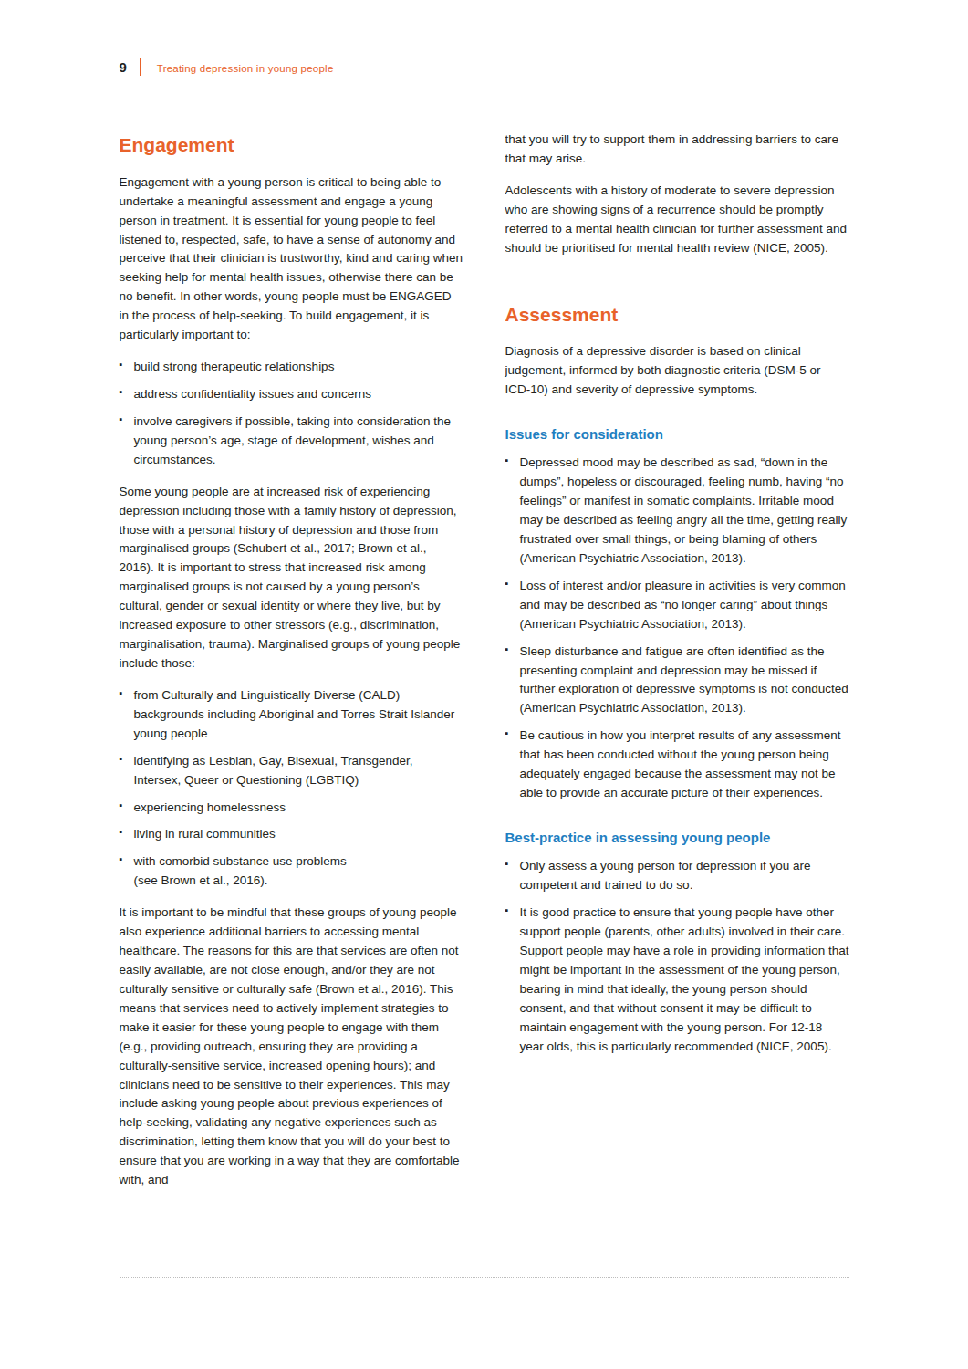9 Treating depression in young people
Engagement
Engagement with a young person is critical to being able to undertake a meaningful assessment and engage a young person in treatment. It is essential for young people to feel listened to, respected, safe, to have a sense of autonomy and perceive that their clinician is trustworthy, kind and caring when seeking help for mental health issues, otherwise there can be no benefit. In other words, young people must be ENGAGED in the process of help-seeking. To build engagement, it is particularly important to:
build strong therapeutic relationships
address confidentiality issues and concerns
involve caregivers if possible, taking into consideration the young person’s age, stage of development, wishes and circumstances.
Some young people are at increased risk of experiencing depression including those with a family history of depression, those with a personal history of depression and those from marginalised groups (Schubert et al., 2017; Brown et al., 2016). It is important to stress that increased risk among marginalised groups is not caused by a young person’s cultural, gender or sexual identity or where they live, but by increased exposure to other stressors (e.g., discrimination, marginalisation, trauma). Marginalised groups of young people include those:
from Culturally and Linguistically Diverse (CALD) backgrounds including Aboriginal and Torres Strait Islander young people
identifying as Lesbian, Gay, Bisexual, Transgender, Intersex, Queer or Questioning (LGBTIQ)
experiencing homelessness
living in rural communities
with comorbid substance use problems
(see Brown et al., 2016).
It is important to be mindful that these groups of young people also experience additional barriers to accessing mental healthcare. The reasons for this are that services are often not easily available, are not close enough, and/or they are not culturally sensitive or culturally safe (Brown et al., 2016). This means that services need to actively implement strategies to make it easier for these young people to engage with them (e.g., providing outreach, ensuring they are providing a culturally-sensitive service, increased opening hours); and clinicians need to be sensitive to their experiences. This may include asking young people about previous experiences of help-seeking, validating any negative experiences such as discrimination, letting them know that you will do your best to ensure that you are working in a way that they are comfortable with, and
that you will try to support them in addressing barriers to care that may arise.
Adolescents with a history of moderate to severe depression who are showing signs of a recurrence should be promptly referred to a mental health clinician for further assessment and should be prioritised for mental health review (NICE, 2005).
Assessment
Diagnosis of a depressive disorder is based on clinical judgement, informed by both diagnostic criteria (DSM-5 or ICD-10) and severity of depressive symptoms.
Issues for consideration
Depressed mood may be described as sad, “down in the dumps”, hopeless or discouraged, feeling numb, having “no feelings” or manifest in somatic complaints. Irritable mood may be described as feeling angry all the time, getting really frustrated over small things, or being blaming of others (American Psychiatric Association, 2013).
Loss of interest and/or pleasure in activities is very common and may be described as “no longer caring” about things (American Psychiatric Association, 2013).
Sleep disturbance and fatigue are often identified as the presenting complaint and depression may be missed if further exploration of depressive symptoms is not conducted (American Psychiatric Association, 2013).
Be cautious in how you interpret results of any assessment that has been conducted without the young person being adequately engaged because the assessment may not be able to provide an accurate picture of their experiences.
Best-practice in assessing young people
Only assess a young person for depression if you are competent and trained to do so.
It is good practice to ensure that young people have other support people (parents, other adults) involved in their care. Support people may have a role in providing information that might be important in the assessment of the young person, bearing in mind that ideally, the young person should consent, and that without consent it may be difficult to maintain engagement with the young person. For 12-18 year olds, this is particularly recommended (NICE, 2005).